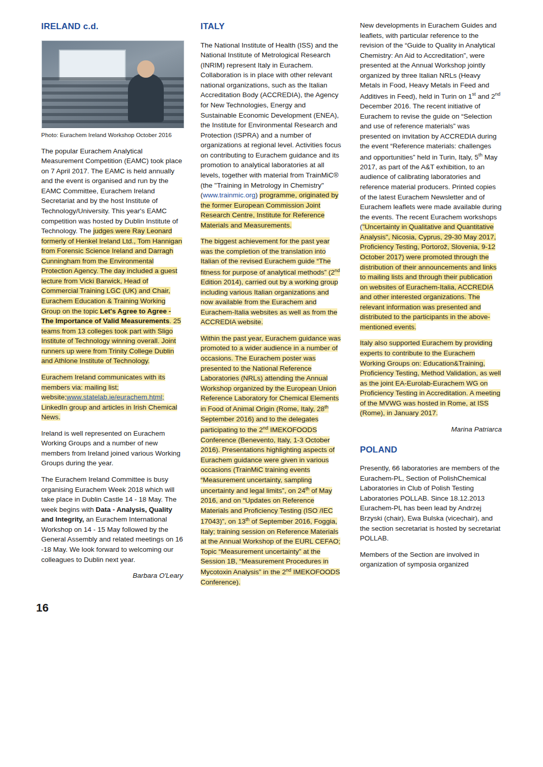IRELAND c.d.
Photo: Eurachem Ireland Workshop October 2016
The popular Eurachem Analytical Measurement Competition (EAMC) took place on 7 April 2017. The EAMC is held annually and the event is organised and run by the EAMC Committee, Eurachem Ireland Secretariat and by the host Institute of Technology/University. This year's EAMC competition was hosted by Dublin Institute of Technology. The judges were Ray Leonard formerly of Henkel Ireland Ltd., Tom Hannigan from Forensic Science Ireland and Darragh Cunningham from the Environmental Protection Agency. The day included a guest lecture from Vicki Barwick, Head of Commercial Training LGC (UK) and Chair, Eurachem Education & Training Working Group on the topic Let's Agree to Agree - The Importance of Valid Measurements. 25 teams from 13 colleges took part with Sligo Institute of Technology winning overall. Joint runners up were from Trinity College Dublin and Athlone Institute of Technology.
Eurachem Ireland communicates with its members via: mailing list; website;www.statelab.ie/eurachem.html; LinkedIn group and articles in Irish Chemical News.
Ireland is well represented on Eurachem Working Groups and a number of new members from Ireland joined various Working Groups during the year.
The Eurachem Ireland Committee is busy organising Eurachem Week 2018 which will take place in Dublin Castle 14 - 18 May. The week begins with Data - Analysis, Quality and Integrity, an Eurachem International Workshop on 14 - 15 May followed by the General Assembly and related meetings on 16 -18 May. We look forward to welcoming our colleagues to Dublin next year.
Barbara O'Leary
ITALY
The National Institute of Health (ISS) and the National Institute of Metrological Research (INRIM) represent Italy in Eurachem. Collaboration is in place with other relevant national organizations, such as the Italian Accreditation Body (ACCREDIA), the Agency for New Technologies, Energy and Sustainable Economic Development (ENEA), the Institute for Environmental Research and Protection (ISPRA) and a number of organizations at regional level. Activities focus on contributing to Eurachem guidance and its promotion to analytical laboratories at all levels, together with material from TrainMiC® (the "Training in Metrology in Chemistry" (www.trainmic.org) programme, originated by the former European Commission Joint Research Centre, Institute for Reference Materials and Measurements.
The biggest achievement for the past year was the completion of the translation into Italian of the revised Eurachem guide “The fitness for purpose of analytical methods” (2nd Edition 2014), carried out by a working group including various Italian organizations and now available from the Eurachem and Eurachem-Italia websites as well as from the ACCREDIA website.
Within the past year, Eurachem guidance was promoted to a wider audience in a number of occasions. The Eurachem poster was presented to the National Reference Laboratories (NRLs) attending the Annual Workshop organized by the European Union Reference Laboratory for Chemical Elements in Food of Animal Origin (Rome, Italy, 28th September 2016) and to the delegates participating to the 2nd IMEKOFOODS Conference (Benevento, Italy, 1-3 October 2016). Presentations highlighting aspects of Eurachem guidance were given in various occasions (TrainMiC training events “Measurement uncertainty, sampling uncertainty and legal limits”, on 24th of May 2016, and on “Updates on Reference Materials and Proficiency Testing (ISO /IEC 17043)”, on 13th of September 2016, Foggia, Italy; training session on Reference Materials at the Annual Workshop of the EURL CEFAO; Topic “Measurement uncertainty” at the Session 1B, “Measurement Procedures in Mycotoxin Analysis” in the 2nd IMEKOFOODS Conference).
New developments in Eurachem Guides and leaflets, with particular reference to the revision of the “Guide to Quality in Analytical Chemistry: An Aid to Accreditation”, were presented at the Annual Workshop jointly organized by three Italian NRLs (Heavy Metals in Food, Heavy Metals in Feed and Additives in Feed), held in Turin on 1st and 2nd December 2016. The recent initiative of Eurachem to revise the guide on “Selection and use of reference materials” was presented on invitation by ACCREDIA during the event “Reference materials: challenges and opportunities” held in Turin, Italy, 5th May 2017, as part of the A&T exhibition, to an audience of calibrating laboratories and reference material producers. Printed copies of the latest Eurachem Newsletter and of Eurachem leaflets were made available during the events. The recent Eurachem workshops ("Uncertainty in Qualitative and Quantitative Analysis", Nicosia, Cyprus, 29-30 May 2017, Proficiency Testing, Portorož, Slovenia, 9-12 October 2017) were promoted through the distribution of their announcements and links to mailing lists and through their publication on websites of Eurachem-Italia, ACCREDIA and other interested organizations. The relevant information was presented and distributed to the participants in the above-mentioned events.
Italy also supported Eurachem by providing experts to contribute to the Eurachem Working Groups on: Education&Training, Proficiency Testing, Method Validation, as well as the joint EA-Eurolab-Eurachem WG on Proficiency Testing in Accreditation. A meeting of the MVWG was hosted in Rome, at ISS (Rome), in January 2017.
Marina Patriarca
POLAND
Presently, 66 laboratories are members of the Eurachem-PL, Section of PolishChemical Laboratories in Club of Polish Testing Laboratories POLLAB. Since 18.12.2013 Eurachem-PL has been lead by Andrzej Brzyski (chair), Ewa Bulska (vicechair), and the section secretariat is hosted by secretariat POLLAB.
Members of the Section are involved in organization of symposia organized
16